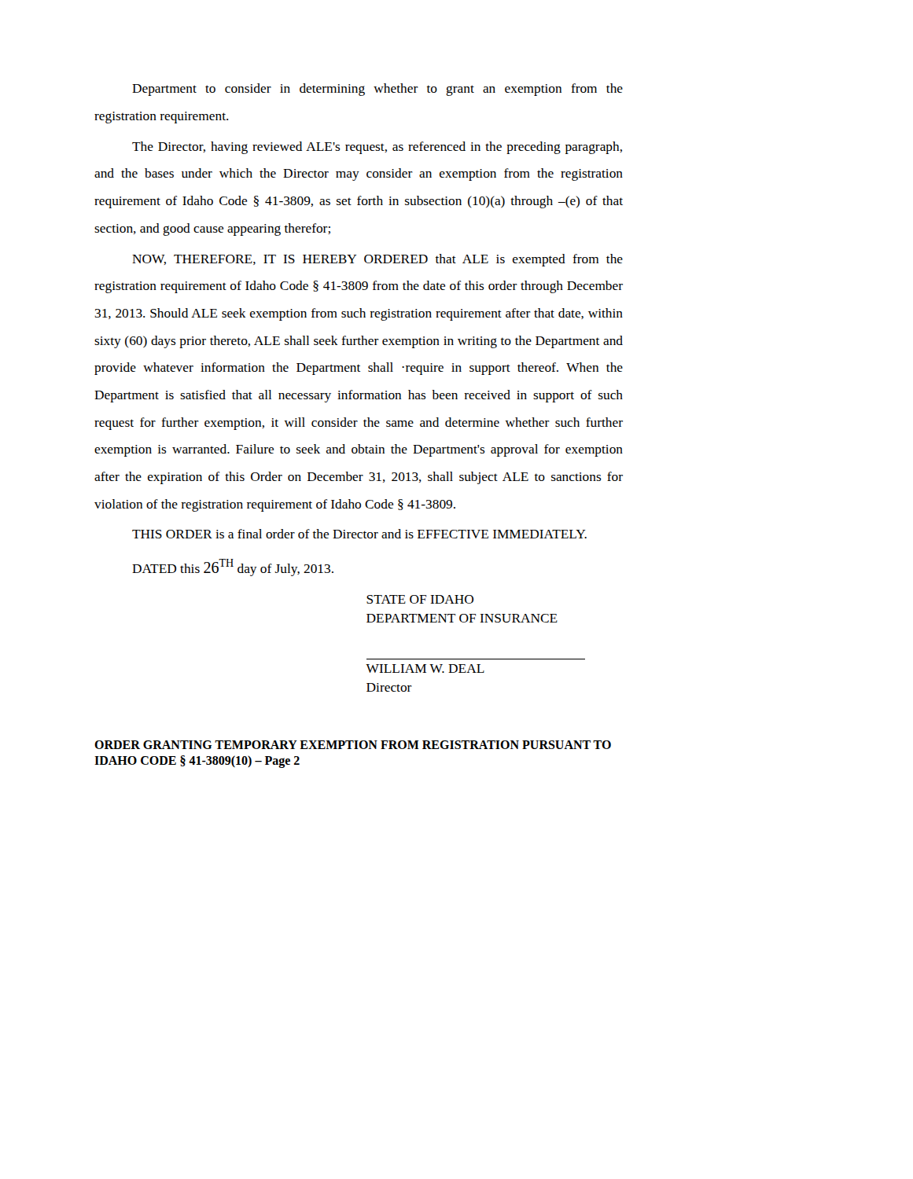Department to consider in determining whether to grant an exemption from the registration requirement.
The Director, having reviewed ALE's request, as referenced in the preceding paragraph, and the bases under which the Director may consider an exemption from the registration requirement of Idaho Code § 41-3809, as set forth in subsection (10)(a) through –(e) of that section, and good cause appearing therefor;
NOW, THEREFORE, IT IS HEREBY ORDERED that ALE is exempted from the registration requirement of Idaho Code § 41-3809 from the date of this order through December 31, 2013. Should ALE seek exemption from such registration requirement after that date, within sixty (60) days prior thereto, ALE shall seek further exemption in writing to the Department and provide whatever information the Department shall ·require in support thereof. When the Department is satisfied that all necessary information has been received in support of such request for further exemption, it will consider the same and determine whether such further exemption is warranted. Failure to seek and obtain the Department's approval for exemption after the expiration of this Order on December 31, 2013, shall subject ALE to sanctions for violation of the registration requirement of Idaho Code § 41-3809.
THIS ORDER is a final order of the Director and is EFFECTIVE IMMEDIATELY.
DATED this 26TH day of July, 2013.
STATE OF IDAHO
DEPARTMENT OF INSURANCE
WILLIAM W. DEAL
Director
ORDER GRANTING TEMPORARY EXEMPTION FROM REGISTRATION PURSUANT TO
IDAHO CODE § 41-3809(10) – Page 2